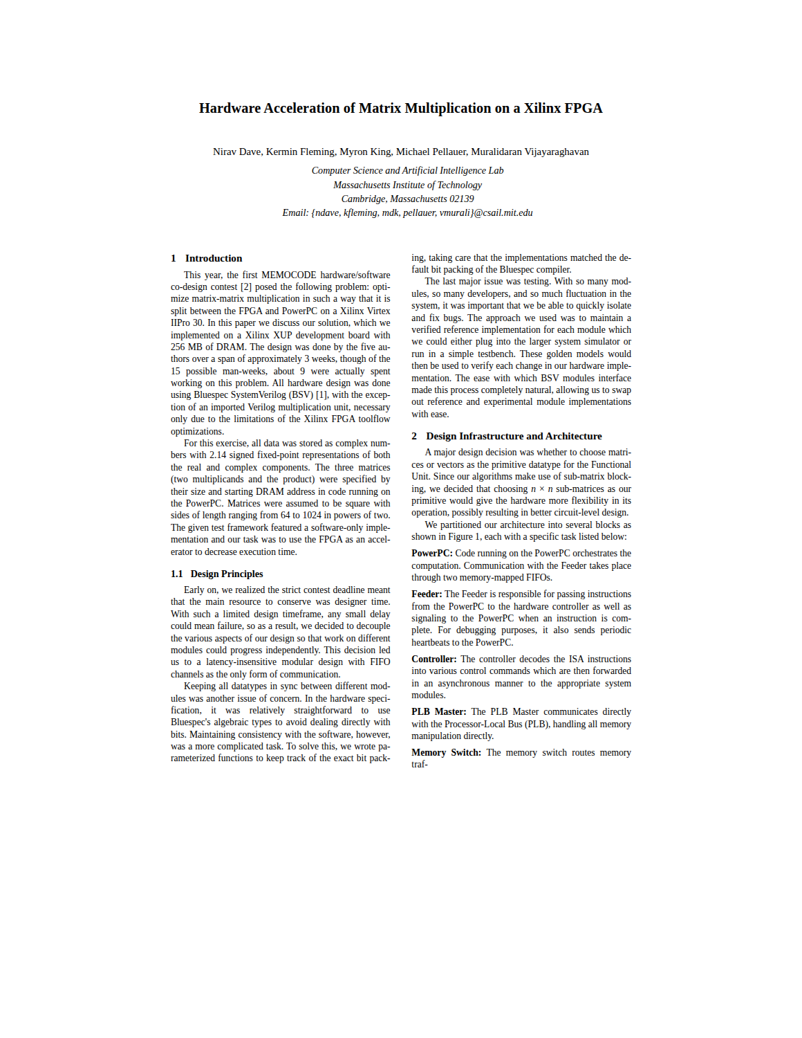Hardware Acceleration of Matrix Multiplication on a Xilinx FPGA
Nirav Dave, Kermin Fleming, Myron King, Michael Pellauer, Muralidaran Vijayaraghavan
Computer Science and Artificial Intelligence Lab
Massachusetts Institute of Technology
Cambridge, Massachusetts 02139
Email: {ndave, kfleming, mdk, pellauer, vmurali}@csail.mit.edu
1 Introduction
This year, the first MEMOCODE hardware/software co-design contest [2] posed the following problem: optimize matrix-matrix multiplication in such a way that it is split between the FPGA and PowerPC on a Xilinx Virtex IIPro 30. In this paper we discuss our solution, which we implemented on a Xilinx XUP development board with 256 MB of DRAM. The design was done by the five authors over a span of approximately 3 weeks, though of the 15 possible man-weeks, about 9 were actually spent working on this problem. All hardware design was done using Bluespec SystemVerilog (BSV) [1], with the exception of an imported Verilog multiplication unit, necessary only due to the limitations of the Xilinx FPGA toolflow optimizations.
For this exercise, all data was stored as complex numbers with 2.14 signed fixed-point representations of both the real and complex components. The three matrices (two multiplicands and the product) were specified by their size and starting DRAM address in code running on the PowerPC. Matrices were assumed to be square with sides of length ranging from 64 to 1024 in powers of two. The given test framework featured a software-only implementation and our task was to use the FPGA as an accelerator to decrease execution time.
1.1 Design Principles
Early on, we realized the strict contest deadline meant that the main resource to conserve was designer time. With such a limited design timeframe, any small delay could mean failure, so as a result, we decided to decouple the various aspects of our design so that work on different modules could progress independently. This decision led us to a latency-insensitive modular design with FIFO channels as the only form of communication.
Keeping all datatypes in sync between different modules was another issue of concern. In the hardware specification, it was relatively straightforward to use Bluespec's algebraic types to avoid dealing directly with bits. Maintaining consistency with the software, however, was a more complicated task. To solve this, we wrote parameterized functions to keep track of the exact bit packing, taking care that the implementations matched the default bit packing of the Bluespec compiler.
The last major issue was testing. With so many modules, so many developers, and so much fluctuation in the system, it was important that we be able to quickly isolate and fix bugs. The approach we used was to maintain a verified reference implementation for each module which we could either plug into the larger system simulator or run in a simple testbench. These golden models would then be used to verify each change in our hardware implementation. The ease with which BSV modules interface made this process completely natural, allowing us to swap out reference and experimental module implementations with ease.
2 Design Infrastructure and Architecture
A major design decision was whether to choose matrices or vectors as the primitive datatype for the Functional Unit. Since our algorithms make use of sub-matrix blocking, we decided that choosing n × n sub-matrices as our primitive would give the hardware more flexibility in its operation, possibly resulting in better circuit-level design.
We partitioned our architecture into several blocks as shown in Figure 1, each with a specific task listed below:
PowerPC: Code running on the PowerPC orchestrates the computation. Communication with the Feeder takes place through two memory-mapped FIFOs.
Feeder: The Feeder is responsible for passing instructions from the PowerPC to the hardware controller as well as signaling to the PowerPC when an instruction is complete. For debugging purposes, it also sends periodic heartbeats to the PowerPC.
Controller: The controller decodes the ISA instructions into various control commands which are then forwarded in an asynchronous manner to the appropriate system modules.
PLB Master: The PLB Master communicates directly with the Processor-Local Bus (PLB), handling all memory manipulation directly.
Memory Switch: The memory switch routes memory traf-